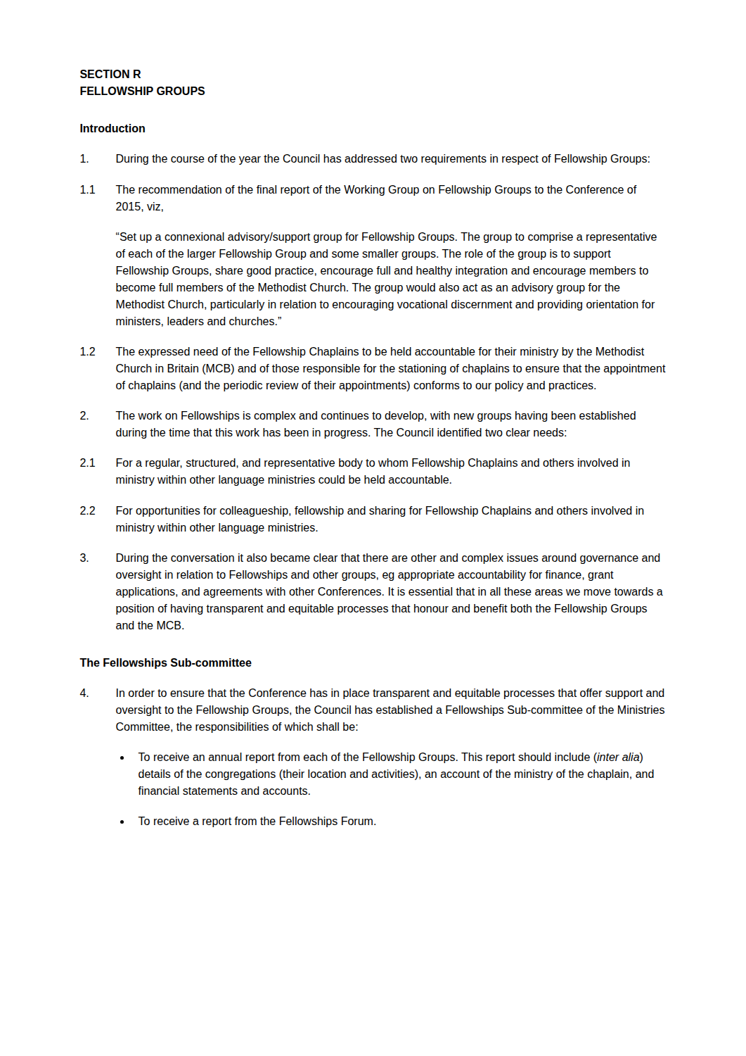SECTION R
FELLOWSHIP GROUPS
Introduction
1.
During the course of the year the Council has addressed two requirements in respect of Fellowship Groups:
1.1
The recommendation of the final report of the Working Group on Fellowship Groups to the Conference of 2015, viz,
“Set up a connexional advisory/support group for Fellowship Groups. The group to comprise a representative of each of the larger Fellowship Group and some smaller groups. The role of the group is to support Fellowship Groups, share good practice, encourage full and healthy integration and encourage members to become full members of the Methodist Church. The group would also act as an advisory group for the Methodist Church, particularly in relation to encouraging vocational discernment and providing orientation for ministers, leaders and churches.”
1.2
The expressed need of the Fellowship Chaplains to be held accountable for their ministry by the Methodist Church in Britain (MCB) and of those responsible for the stationing of chaplains to ensure that the appointment of chaplains (and the periodic review of their appointments) conforms to our policy and practices.
2.
The work on Fellowships is complex and continues to develop, with new groups having been established during the time that this work has been in progress. The Council identified two clear needs:
2.1
For a regular, structured, and representative body to whom Fellowship Chaplains and others involved in ministry within other language ministries could be held accountable.
2.2
For opportunities for colleagueship, fellowship and sharing for Fellowship Chaplains and others involved in ministry within other language ministries.
3.
During the conversation it also became clear that there are other and complex issues around governance and oversight in relation to Fellowships and other groups, eg appropriate accountability for finance, grant applications, and agreements with other Conferences. It is essential that in all these areas we move towards a position of having transparent and equitable processes that honour and benefit both the Fellowship Groups and the MCB.
The Fellowships Sub-committee
4.
In order to ensure that the Conference has in place transparent and equitable processes that offer support and oversight to the Fellowship Groups, the Council has established a Fellowships Sub-committee of the Ministries Committee, the responsibilities of which shall be:
To receive an annual report from each of the Fellowship Groups. This report should include (inter alia) details of the congregations (their location and activities), an account of the ministry of the chaplain, and financial statements and accounts.
To receive a report from the Fellowships Forum.